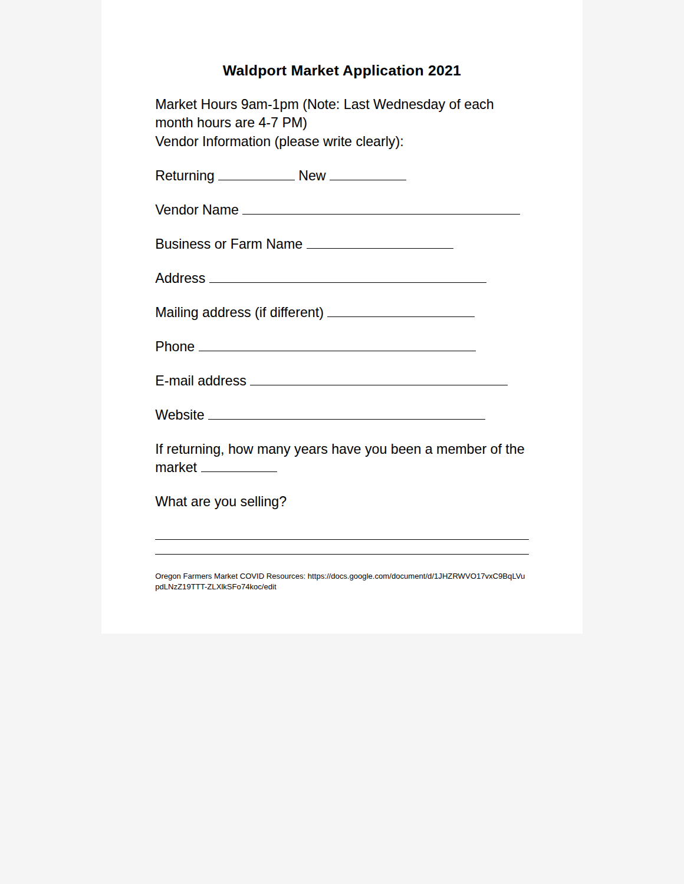Waldport Market Application 2021
Market Hours 9am-1pm (Note: Last Wednesday of each month hours are 4-7 PM)
Vendor Information (please write clearly):
Returning New
Vendor Name
Business or Farm Name
Address
Mailing address (if different)
Phone
E-mail address
Website
If returning, how many years have you been a member of the market
What are you selling?
Oregon Farmers Market COVID Resources: https://docs.google.com/document/d/1JHZRWVO17vxC9BqLVupdLNzZ19TTT-ZLXlkSFo74koc/edit